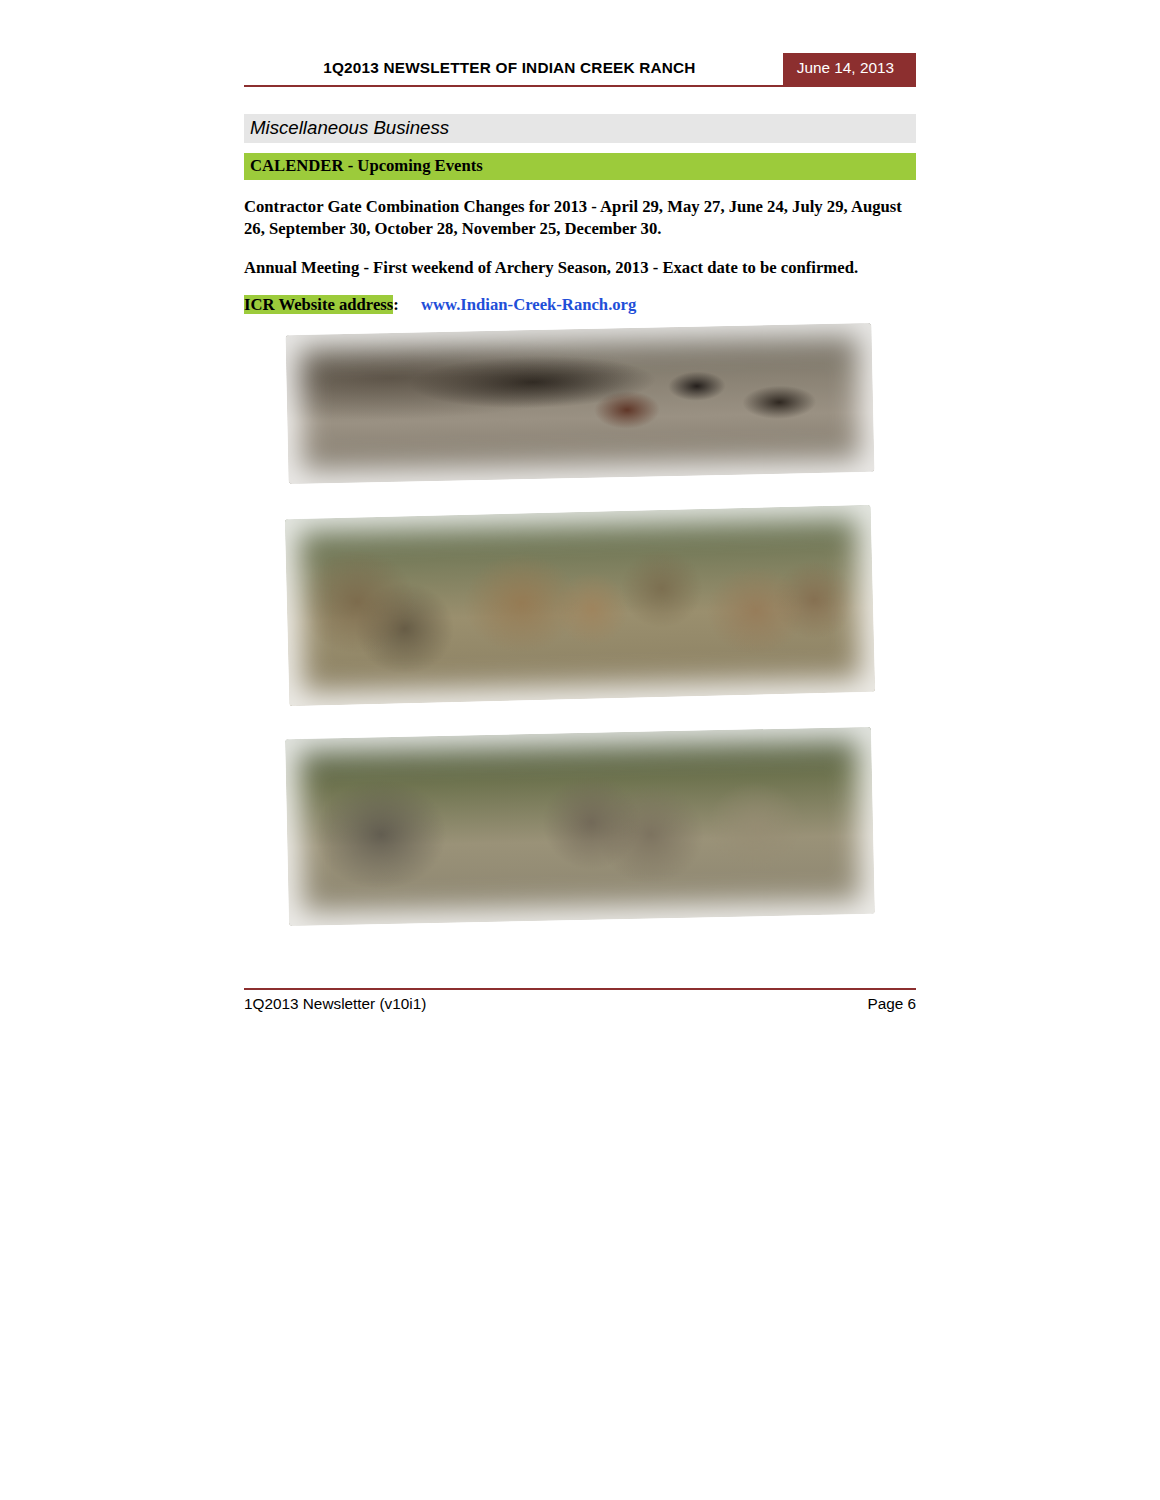1Q2013 NEWSLETTER OF INDIAN CREEK RANCH
June 14, 2013
Miscellaneous Business
CALENDER - Upcoming Events
Contractor Gate Combination Changes for 2013 - April 29, May 27, June 24, July 29, August 26, September 30, October 28, November 25, December 30.
Annual Meeting - First weekend of Archery Season, 2013 - Exact date to be confirmed.
ICR Website address: www.Indian-Creek-Ranch.org
1Q2013 Newsletter (v10i1)
Page 6